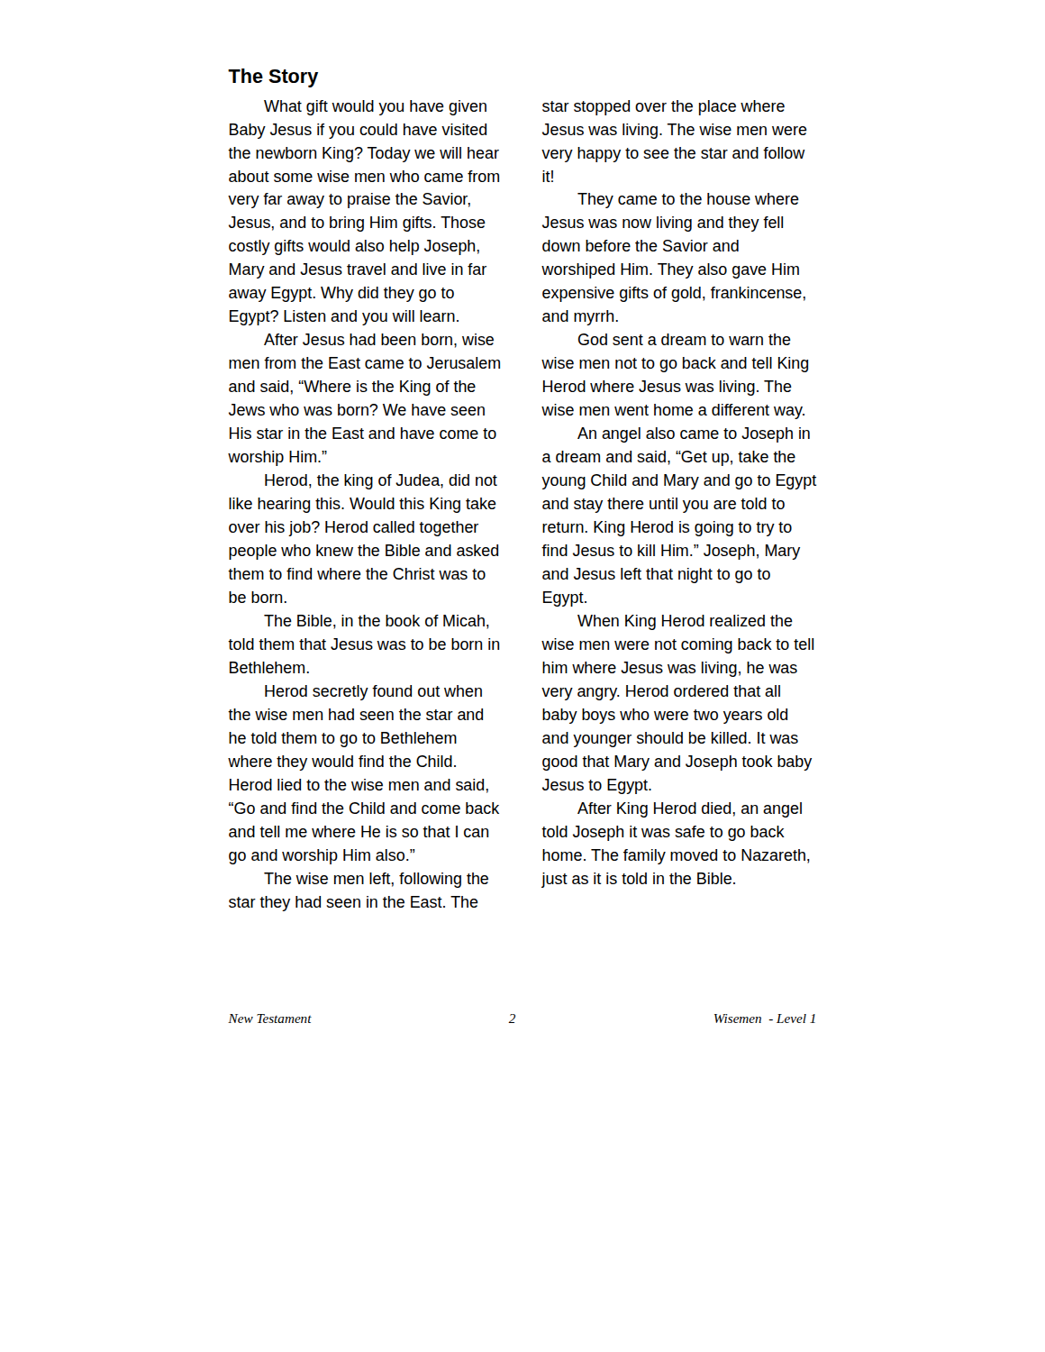The Story
What gift would you have given Baby Jesus if you could have visited the newborn King? Today we will hear about some wise men who came from very far away to praise the Savior, Jesus, and to bring Him gifts. Those costly gifts would also help Joseph, Mary and Jesus travel and live in far away Egypt. Why did they go to Egypt? Listen and you will learn.
After Jesus had been born, wise men from the East came to Jerusalem and said, “Where is the King of the Jews who was born? We have seen His star in the East and have come to worship Him.”
Herod, the king of Judea, did not like hearing this. Would this King take over his job? Herod called together people who knew the Bible and asked them to find where the Christ was to be born.
The Bible, in the book of Micah, told them that Jesus was to be born in Bethlehem.
Herod secretly found out when the wise men had seen the star and he told them to go to Bethlehem where they would find the Child. Herod lied to the wise men and said, “Go and find the Child and come back and tell me where He is so that I can go and worship Him also.”
The wise men left, following the star they had seen in the East. The star stopped over the place where Jesus was living. The wise men were very happy to see the star and follow it!
They came to the house where Jesus was now living and they fell down before the Savior and worshiped Him. They also gave Him expensive gifts of gold, frankincense, and myrrh.
God sent a dream to warn the wise men not to go back and tell King Herod where Jesus was living. The wise men went home a different way.
An angel also came to Joseph in a dream and said, “Get up, take the young Child and Mary and go to Egypt and stay there until you are told to return. King Herod is going to try to find Jesus to kill Him.” Joseph, Mary and Jesus left that night to go to Egypt.
When King Herod realized the wise men were not coming back to tell him where Jesus was living, he was very angry. Herod ordered that all baby boys who were two years old and younger should be killed. It was good that Mary and Joseph took baby Jesus to Egypt.
After King Herod died, an angel told Joseph it was safe to go back home. The family moved to Nazareth, just as it is told in the Bible.
New Testament 2 Wisemen - Level 1